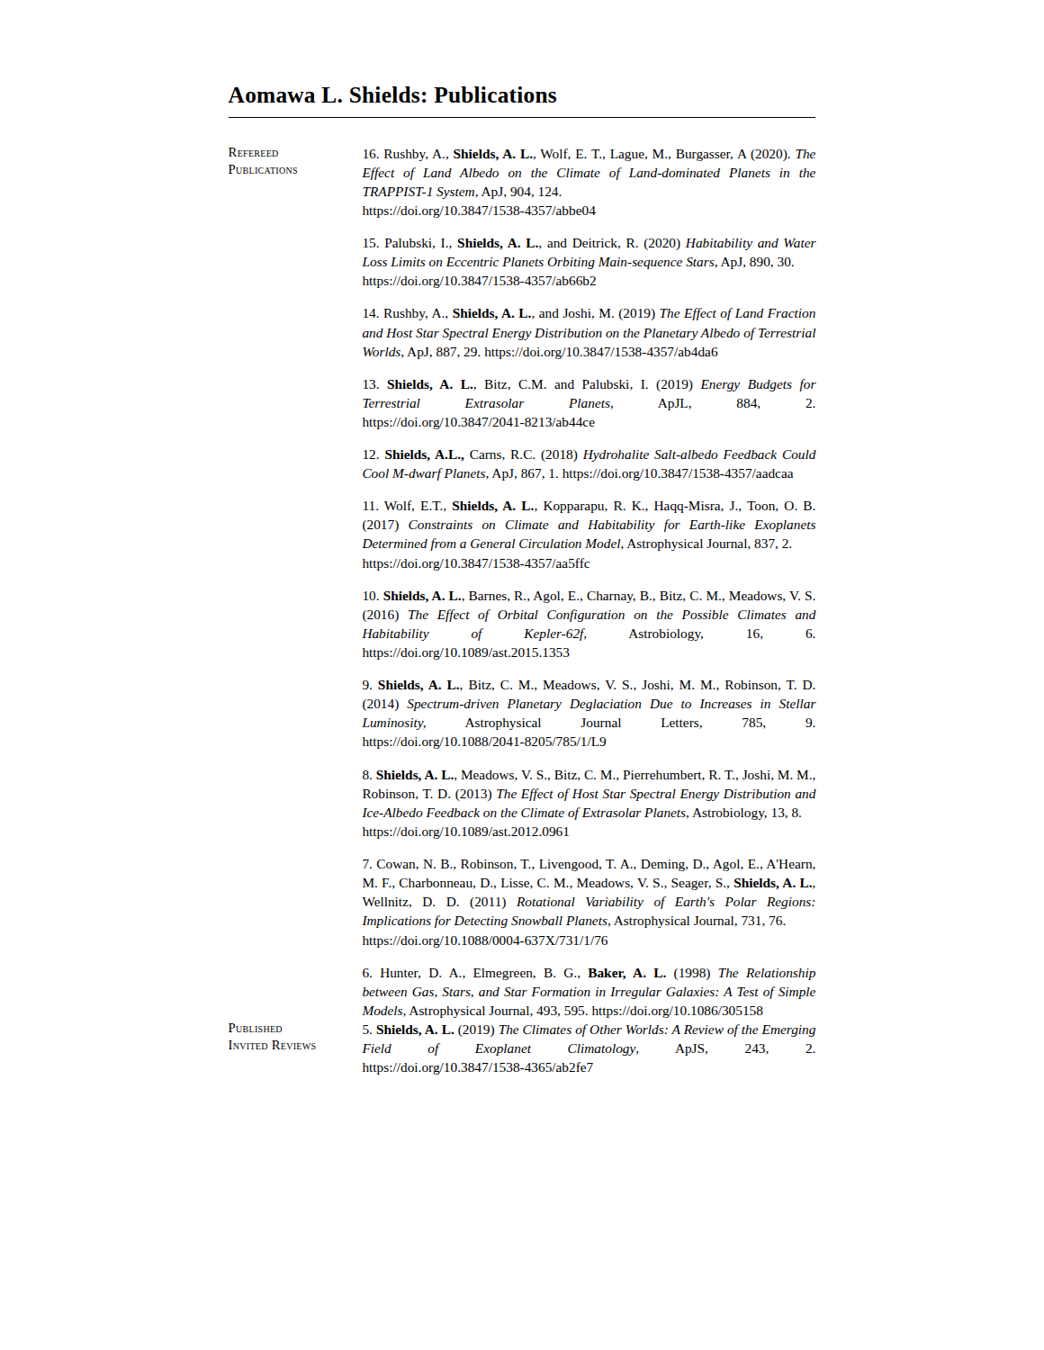Aomawa L. Shields: Publications
| Refereed Publications | 16. Rushby, A., Shields, A. L. , Wolf, E. T., Lague, M., Burgasser, A (2020). The Effect of Land Albedo on the Climate of Land-dominated Planets in the TRAPPIST-1 System , ApJ, 904, 124. https://doi.org/10.3847/1538-4357/abbe04 15. Palubski, I., Shields, A. L. , and Deitrick, R. (2020) Habitability and Water Loss Limits on Eccentric Planets Orbiting Main-sequence Stars , ApJ, 890, 30. https://doi.org/10.3847/1538-4357/ab66b2 14. Rushby, A., Shields, A. L. , and Joshi, M. (2019) The Effect of Land Fraction and Host Star Spectral Energy Distribution on the Planetary Albedo of Terrestrial Worlds , ApJ, 887, 29. https://doi.org/10.3847/1538-4357/ab4da6 13. Shields, A. L. , Bitz, C.M. and Palubski, I. (2019) Energy Budgets for Terrestrial Extrasolar Planets , ApJL, 884, 2. https://doi.org/10.3847/2041-8213/ab44ce 12. Shields, A.L., Carns, R.C. (2018) Hydrohalite Salt-albedo Feedback Could Cool M-dwarf Planets , ApJ, 867, 1. https://doi.org/10.3847/1538-4357/aadcaa 11. Wolf, E.T., Shields, A. L. , Kopparapu, R. K., Haqq-Misra, J., Toon, O. B.(2017) Constraints on Climate and Habitability for Earth-like Exoplanets Determined from a General Circulation Model , Astrophysical Journal, 837, 2. https://doi.org/10.3847/1538-4357/aa5ffc 10. Shields, A. L. , Barnes, R., Agol, E., Charnay, B., Bitz, C. M., Meadows, V. S. (2016) The Effect of Orbital Configuration on the Possible Climates and Habitability of Kepler-62f, Astrobiology, 16, 6. https://doi.org/10.1089/ast.2015.1353 9. Shields, A. L. , Bitz, C. M., Meadows, V. S., Joshi, M. M., Robinson, T. D. (2014) Spectrum-driven Planetary Deglaciation Due to Increases in Stellar Luminosity, Astrophysical Journal Letters, 785, 9. https://doi.org/10.1088/2041-8205/785/1/L9 8. Shields, A. L. , Meadows, V. S., Bitz, C. M., Pierrehumbert, R. T., Joshi, M. M., Robinson, T. D. (2013) The Effect of Host Star Spectral Energy Distribution and Ice-Albedo Feedback on the Climate of Extrasolar Planets , Astrobiology, 13, 8. https://doi.org/10.1089/ast.2012.0961 7. Cowan, N. B., Robinson, T., Livengood, T. A., Deming, D., Agol, E., A'Hearn, M. F., Charbonneau, D., Lisse, C. M., Meadows, V. S., Seager, S., Shields, A. L. , Wellnitz, D. D. (2011) Rotational Variability of Earth's Polar Regions: Implications for Detecting Snowball Planets , Astrophysical Journal, 731, 76. https://doi.org/10.1088/0004-637X/731/1/76 6. Hunter, D. A., Elmegreen, B. G., Baker, A. L. (1998) The Relationship between Gas, Stars, and Star Formation in Irregular Galaxies: A Test of Simple Models , Astrophysical Journal, 493, 595. https://doi.org/10.1086/305158 |
| Published Invited Reviews | 5. Shields, A. L. (2019) The Climates of Other Worlds: A Review of the Emerging Field of Exoplanet Climatology , ApJS, 243, 2. https://doi.org/10.3847/1538-4365/ab2fe7 |